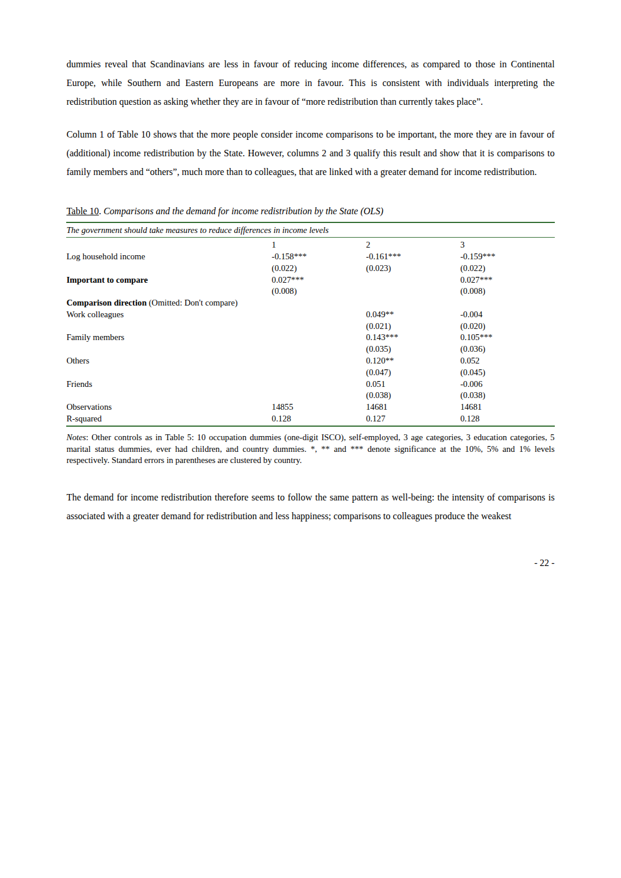dummies reveal that Scandinavians are less in favour of reducing income differences, as compared to those in Continental Europe, while Southern and Eastern Europeans are more in favour. This is consistent with individuals interpreting the redistribution question as asking whether they are in favour of “more redistribution than currently takes place”.
Column 1 of Table 10 shows that the more people consider income comparisons to be important, the more they are in favour of (additional) income redistribution by the State. However, columns 2 and 3 qualify this result and show that it is comparisons to family members and “others”, much more than to colleagues, that are linked with a greater demand for income redistribution.
Table 10. Comparisons and the demand for income redistribution by the State (OLS)
The government should take measures to reduce differences in income levels
| | 1 | 2 | 3 |
| Log household income | -0.158*** | -0.161*** | -0.159*** |
| | (0.022) | (0.023) | (0.022) |
| Important to compare | 0.027*** | | 0.027*** |
| | (0.008) | | (0.008) |
| Comparison direction (Omitted: Don't compare) |
| Work colleagues | | 0.049** | -0.004 |
| | | (0.021) | (0.020) |
| Family members | | 0.143*** | 0.105*** |
| | | (0.035) | (0.036) |
| Others | | 0.120** | 0.052 |
| | | (0.047) | (0.045) |
| Friends | | 0.051 | -0.006 |
| | | (0.038) | (0.038) |
| Observations | 14855 | 14681 | 14681 |
| R-squared | 0.128 | 0.127 | 0.128 |
Notes: Other controls as in Table 5: 10 occupation dummies (one-digit ISCO), self-employed, 3 age categories, 3 education categories, 5 marital status dummies, ever had children, and country dummies. *, ** and *** denote significance at the 10%, 5% and 1% levels respectively. Standard errors in parentheses are clustered by country.
The demand for income redistribution therefore seems to follow the same pattern as well-being: the intensity of comparisons is associated with a greater demand for redistribution and less happiness; comparisons to colleagues produce the weakest
- 22 -